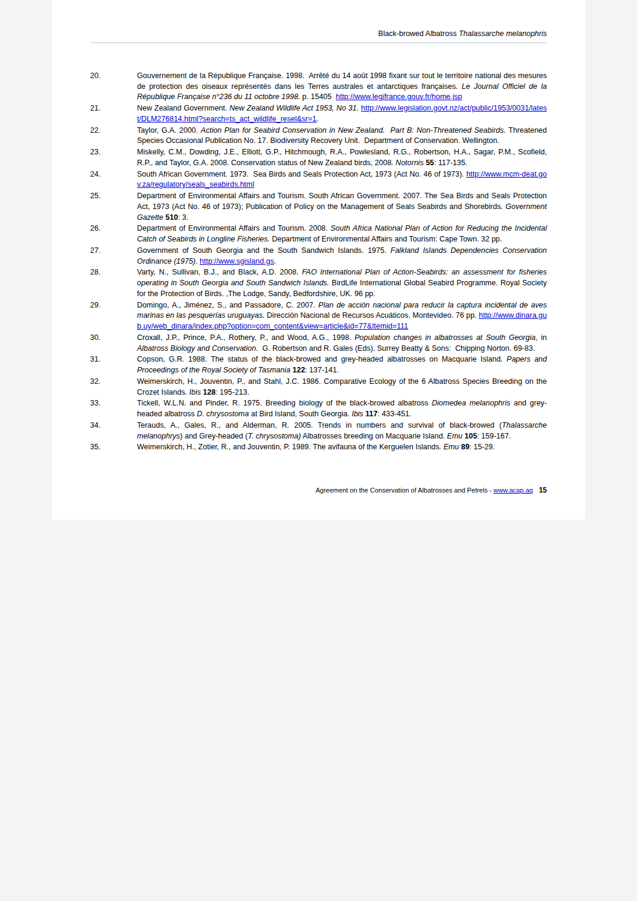Black-browed Albatross Thalassarche melanophris
20. Gouvernement de la République Française. 1998. Arrêté du 14 août 1998 fixant sur tout le territoire national des mesures de protection des oiseaux représentés dans les Terres australes et antarctiques françaises. Le Journal Officiel de la République Française n°236 du 11 octobre 1998. p. 15405 http://www.legifrance.gouv.fr/home.jsp
21. New Zealand Government. New Zealand Wildlife Act 1953, No 31. http://www.legislation.govt.nz/act/public/1953/0031/latest/DLM276814.html?search=ts_act_wildlife_resel&sr=1.
22. Taylor, G.A. 2000. Action Plan for Seabird Conservation in New Zealand. Part B: Non-Threatened Seabirds. Threatened Species Occasional Publication No. 17. Biodiversity Recovery Unit. Department of Conservation. Wellington.
23. Miskelly, C.M., Dowding, J.E., Elliott, G.P., Hitchmough, R.A., Powlesland, R.G., Robertson, H.A., Sagar, P.M., Scofield, R.P., and Taylor, G.A. 2008. Conservation status of New Zealand birds, 2008. Notornis 55: 117-135.
24. South African Government. 1973. Sea Birds and Seals Protection Act, 1973 (Act No. 46 of 1973). http://www.mcm-deat.gov.za/regulatory/seals_seabirds.html
25. Department of Environmental Affairs and Tourism. South African Government. 2007. The Sea Birds and Seals Protection Act, 1973 (Act No. 46 of 1973); Publication of Policy on the Management of Seals Seabirds and Shorebirds. Government Gazette 510: 3.
26. Department of Environmental Affairs and Tourism. 2008. South Africa National Plan of Action for Reducing the Incidental Catch of Seabirds in Longline Fisheries. Department of Environmental Affairs and Tourism: Cape Town. 32 pp.
27. Government of South Georgia and the South Sandwich Islands. 1975. Falkland Islands Dependencies Conservation Ordinance (1975). http://www.sgisland.gs.
28. Varty, N., Sullivan, B.J., and Black, A.D. 2008. FAO International Plan of Action-Seabirds: an assessment for fisheries operating in South Georgia and South Sandwich Islands. BirdLife International Global Seabird Programme. Royal Society for the Protection of Birds. ,The Lodge, Sandy, Bedfordshire, UK. 96 pp.
29. Domingo, A., Jiménez, S., and Passadore, C. 2007. Plan de acción nacional para reducir la captura incidental de aves marinas en las pesquerías uruguayas. Dirección Nacional de Recursos Acuáticos. Montevideo. 76 pp. http://www.dinara.gub.uy/web_dinara/index.php?option=com_content&view=article&id=77&Itemid=111
30. Croxall, J.P., Prince, P.A., Rothery, P., and Wood, A.G., 1998. Population changes in albatrosses at South Georgia, in Albatross Biology and Conservation. G. Robertson and R. Gales (Eds). Surrey Beatty & Sons: Chipping Norton. 69-83.
31. Copson, G.R. 1988. The status of the black-browed and grey-headed albatrosses on Macquarie Island. Papers and Proceedings of the Royal Society of Tasmania 122: 137-141.
32. Weimerskirch, H., Jouventin, P., and Stahl, J.C. 1986. Comparative Ecology of the 6 Albatross Species Breeding on the Crozet Islands. Ibis 128: 195-213.
33. Tickell, W.L.N. and Pinder, R. 1975. Breeding biology of the black-browed albatross Diomedea melanophris and grey-headed albatross D. chrysostoma at Bird Island, South Georgia. Ibis 117: 433-451.
34. Terauds, A., Gales, R., and Alderman, R. 2005. Trends in numbers and survival of black-browed (Thalassarche melanophrys) and Grey-headed (T. chrysostoma) Albatrosses breeding on Macquarie Island. Emu 105: 159-167.
35. Weimerskirch, H., Zotier, R., and Jouventin, P. 1989. The avifauna of the Kerguelen Islands. Emu 89: 15-29.
Agreement on the Conservation of Albatrosses and Petrels - www.acap.aq 15